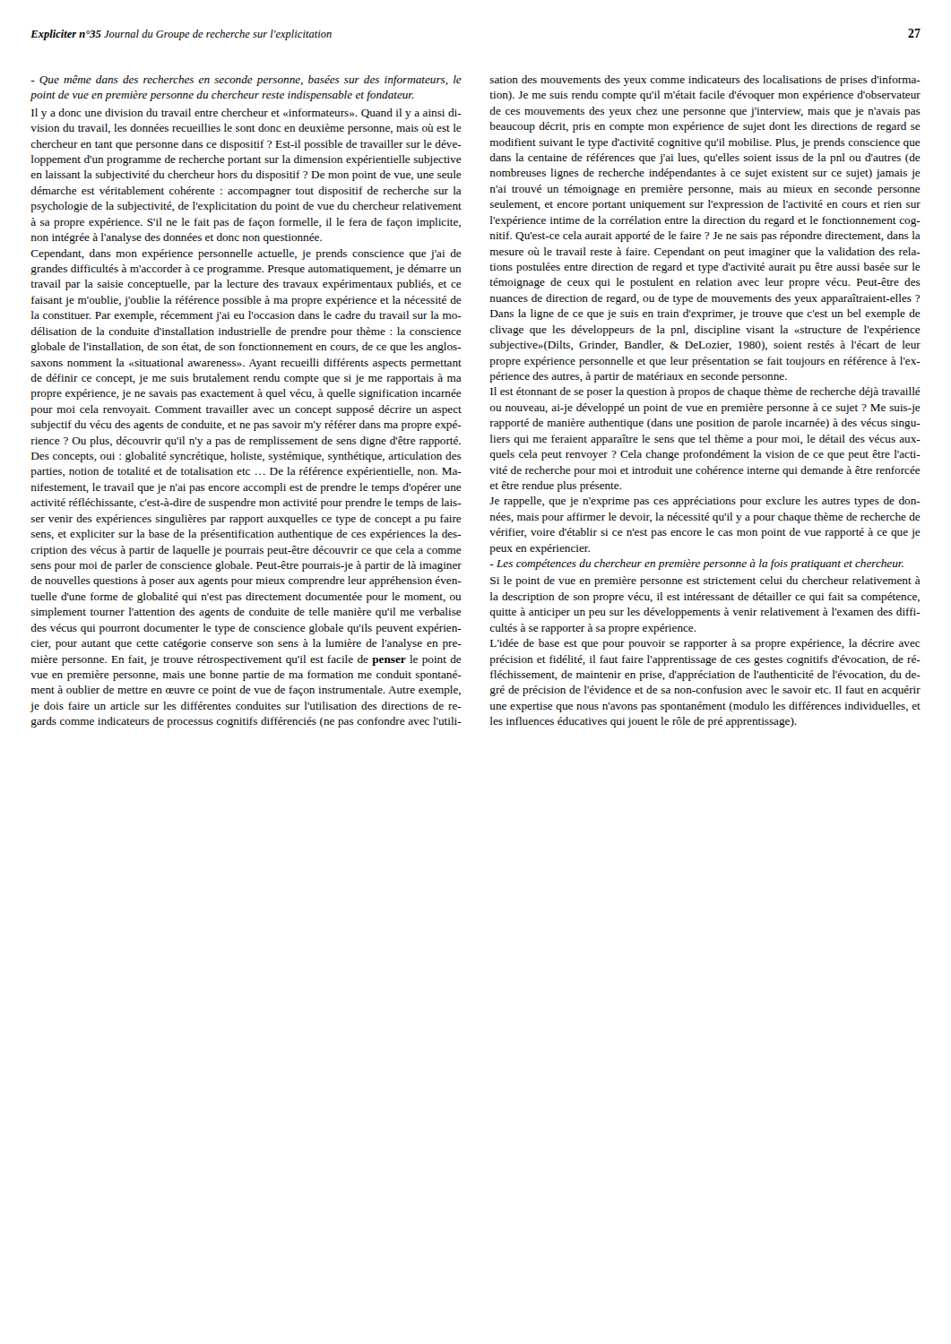Expliciter n°35 Journal du Groupe de recherche sur l'explicitation
27
- Que même dans des recherches en seconde personne, basées sur des informateurs, le point de vue en première personne du chercheur reste indispensable et fondateur.
Il y a donc une division du travail entre chercheur et «informateurs». Quand il y a ainsi division du travail, les données recueillies le sont donc en deuxième personne, mais où est le chercheur en tant que personne dans ce dispositif ? Est-il possible de travailler sur le développement d'un programme de recherche portant sur la dimension expérientielle subjective en laissant la subjectivité du chercheur hors du dispositif ? De mon point de vue, une seule démarche est véritablement cohérente : accompagner tout dispositif de recherche sur la psychologie de la subjectivité, de l'explicitation du point de vue du chercheur relativement à sa propre expérience. S'il ne le fait pas de façon formelle, il le fera de façon implicite, non intégrée à l'analyse des données et donc non questionnée.
Cependant, dans mon expérience personnelle actuelle, je prends conscience que j'ai de grandes difficultés à m'accorder à ce programme. Presque automatiquement, je démarre un travail par la saisie conceptuelle, par la lecture des travaux expérimentaux publiés, et ce faisant je m'oublie, j'oublie la référence possible à ma propre expérience et la nécessité de la constituer. Par exemple, récemment j'ai eu l'occasion dans le cadre du travail sur la modélisation de la conduite d'installation industrielle de prendre pour thème : la conscience globale de l'installation, de son état, de son fonctionnement en cours, de ce que les anglos-saxons nomment la «situational awareness». Ayant recueilli différents aspects permettant de définir ce concept, je me suis brutalement rendu compte que si je me rapportais à ma propre expérience, je ne savais pas exactement à quel vécu, à quelle signification incarnée pour moi cela renvoyait. Comment travailler avec un concept supposé décrire un aspect subjectif du vécu des agents de conduite, et ne pas savoir m'y référer dans ma propre expérience ? Ou plus, découvrir qu'il n'y a pas de remplissement de sens digne d'être rapporté. Des concepts, oui : globalité syncrétique, holiste, systémique, synthétique, articulation des parties, notion de totalité et de totalisation etc … De la référence expérientielle, non. Manifestement, le travail que je n'ai pas encore accompli est de prendre le temps d'opérer une activité réfléchissante, c'est-à-dire de suspendre mon activité pour prendre le temps de laisser venir des expériences singulières par rapport auxquelles ce type de concept a pu faire sens, et expliciter sur la base de la présentification authentique de ces expériences la description des vécus à partir de laquelle je pourrais peut-être découvrir ce que cela a comme sens pour moi de parler de conscience globale. Peut-être pourrais-je à partir de là imaginer de nouvelles questions à poser aux agents pour mieux comprendre leur appréhension éventuelle d'une forme de globalité qui n'est pas directement documentée pour le moment, ou simplement tourner l'attention des agents de conduite de telle manière qu'il me verbalise des vécus qui pourront documenter le type de conscience globale qu'ils peuvent expériencier, pour autant que cette catégorie conserve son sens à la lumière de l'analyse en première personne. En fait, je trouve rétrospectivement qu'il est facile de penser le point de vue en première personne, mais une bonne partie de ma formation me conduit spontanément à oublier de mettre en œuvre ce point de vue de façon instrumentale. Autre exemple, je dois faire un article sur les différentes conduites sur l'utilisation des directions de regards comme indicateurs de processus cognitifs différenciés (ne pas confondre avec l'utilisation des mouvements des yeux comme indicateurs des localisations de prises d'information). Je me suis rendu compte qu'il m'était facile d'évoquer mon expérience d'observateur de ces mouvements des yeux chez une personne que j'interview, mais que je n'avais pas beaucoup décrit, pris en compte mon expérience de sujet dont les directions de regard se modifient suivant le type d'activité cognitive qu'il mobilise. Plus, je prends conscience que dans la centaine de références que j'ai lues, qu'elles soient issus de la pnl ou d'autres (de nombreuses lignes de recherche indépendantes à ce sujet existent sur ce sujet) jamais je n'ai trouvé un témoignage en première personne, mais au mieux en seconde personne seulement, et encore portant uniquement sur l'expression de l'activité en cours et rien sur l'expérience intime de la corrélation entre la direction du regard et le fonctionnement cognitif. Qu'est-ce cela aurait apporté de le faire ? Je ne sais pas répondre directement, dans la mesure où le travail reste à faire. Cependant on peut imaginer que la validation des relations postulées entre direction de regard et type d'activité aurait pu être aussi basée sur le témoignage de ceux qui le postulent en relation avec leur propre vécu. Peut-être des nuances de direction de regard, ou de type de mouvements des yeux apparaîtraient-elles ? Dans la ligne de ce que je suis en train d'exprimer, je trouve que c'est un bel exemple de clivage que les développeurs de la pnl, discipline visant la «structure de l'expérience subjective»(Dilts, Grinder, Bandler, & DeLozier, 1980), soient restés à l'écart de leur propre expérience personnelle et que leur présentation se fait toujours en référence à l'expérience des autres, à partir de matériaux en seconde personne.
Il est étonnant de se poser la question à propos de chaque thème de recherche déjà travaillé ou nouveau, ai-je développé un point de vue en première personne à ce sujet ? Me suis-je rapporté de manière authentique (dans une position de parole incarnée) à des vécus singuliers qui me feraient apparaître le sens que tel thème a pour moi, le détail des vécus auxquels cela peut renvoyer ? Cela change profondément la vision de ce que peut être l'activité de recherche pour moi et introduit une cohérence interne qui demande à être renforcée et être rendue plus présente.
Je rappelle, que je n'exprime pas ces appréciations pour exclure les autres types de données, mais pour affirmer le devoir, la nécessité qu'il y a pour chaque thème de recherche de vérifier, voire d'établir si ce n'est pas encore le cas mon point de vue rapporté à ce que je peux en expériencier.
- Les compétences du chercheur en première personne à la fois pratiquant et chercheur.
Si le point de vue en première personne est strictement celui du chercheur relativement à la description de son propre vécu, il est intéressant de détailler ce qui fait sa compétence, quitte à anticiper un peu sur les développements à venir relativement à l'examen des difficultés à se rapporter à sa propre expérience.
L'idée de base est que pour pouvoir se rapporter à sa propre expérience, la décrire avec précision et fidélité, il faut faire l'apprentissage de ces gestes cognitifs d'évocation, de réfléchissement, de maintenir en prise, d'appréciation de l'authenticité de l'évocation, du degré de précision de l'évidence et de sa non-confusion avec le savoir etc. Il faut en acquérir une expertise que nous n'avons pas spontanément (modulo les différences individuelles, et les influences éducatives qui jouent le rôle de pré apprentissage).